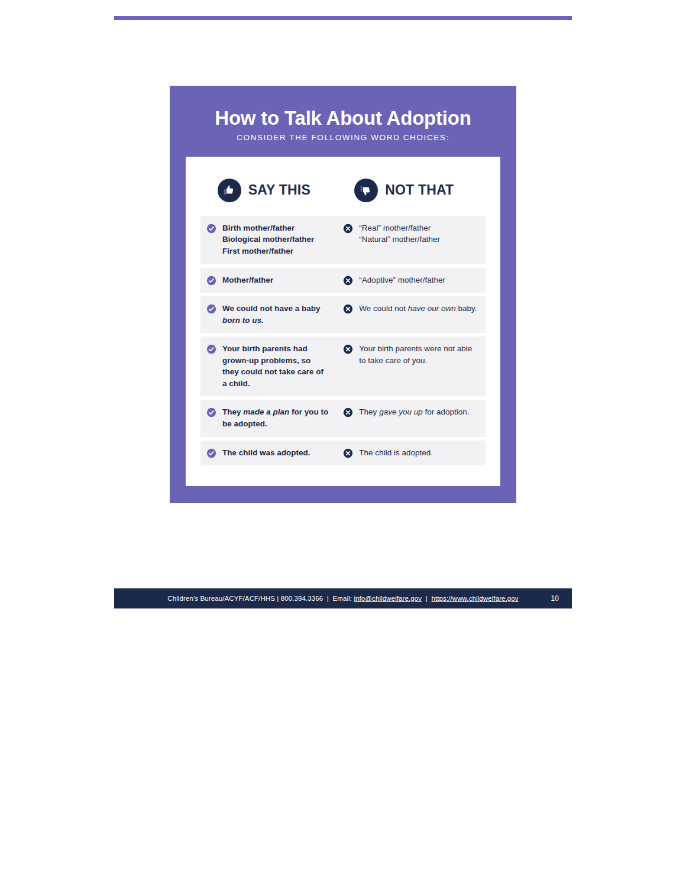How to Talk About Adoption
CONSIDER THE FOLLOWING WORD CHOICES:
| SAY THIS | NOT THAT |
| --- | --- |
| Birth mother/father Biological mother/father First mother/father | “Real” mother/father “Natural” mother/father |
| Mother/father | “Adoptive” mother/father |
| We could not have a baby born to us. | We could not have our own baby. |
| Your birth parents had grown-up problems, so they could not take care of a child. | Your birth parents were not able to take care of you. |
| They made a plan for you to be adopted. | They gave you up for adoption. |
| The child was adopted. | The child is adopted. |
Children’s Bureau/ACYF/ACF/HHS | 800.394.3366 | Email: info@childwelfare.gov | https://www.childwelfare.gov
10